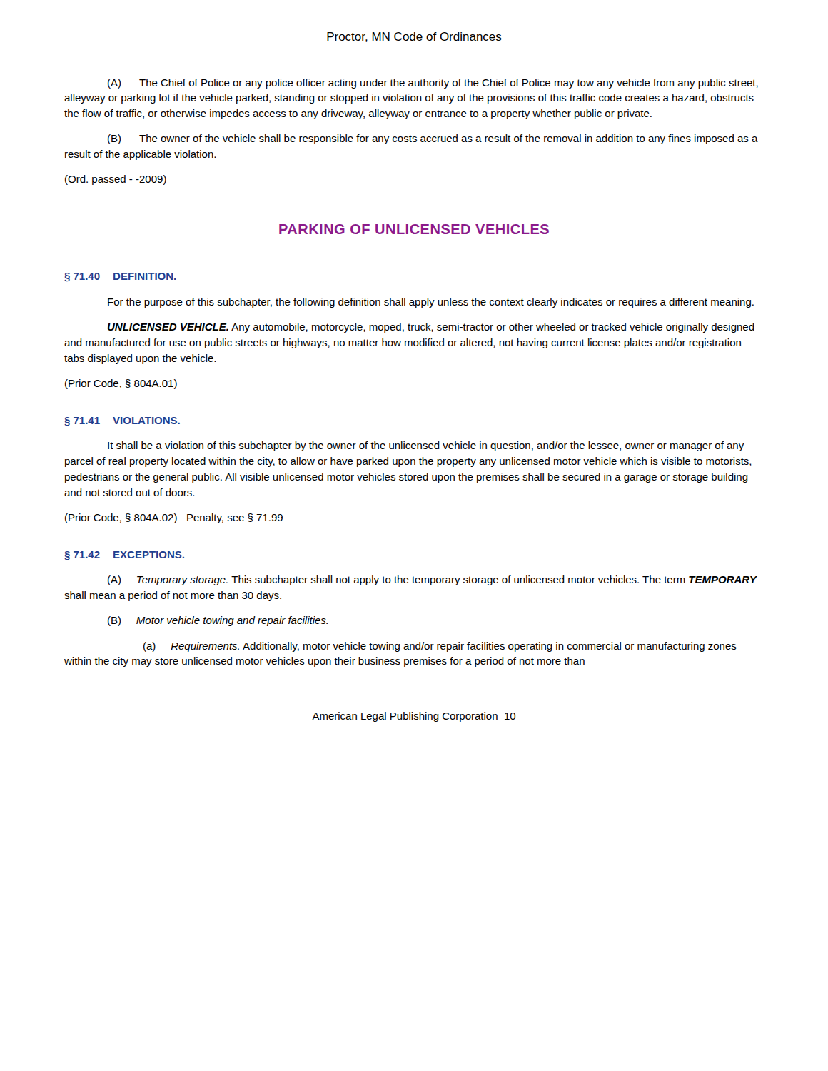Proctor, MN Code of Ordinances
(A) The Chief of Police or any police officer acting under the authority of the Chief of Police may tow any vehicle from any public street, alleyway or parking lot if the vehicle parked, standing or stopped in violation of any of the provisions of this traffic code creates a hazard, obstructs the flow of traffic, or otherwise impedes access to any driveway, alleyway or entrance to a property whether public or private.
(B) The owner of the vehicle shall be responsible for any costs accrued as a result of the removal in addition to any fines imposed as a result of the applicable violation.
(Ord. passed - -2009)
PARKING OF UNLICENSED VEHICLES
§ 71.40 DEFINITION.
For the purpose of this subchapter, the following definition shall apply unless the context clearly indicates or requires a different meaning.
UNLICENSED VEHICLE. Any automobile, motorcycle, moped, truck, semi-tractor or other wheeled or tracked vehicle originally designed and manufactured for use on public streets or highways, no matter how modified or altered, not having current license plates and/or registration tabs displayed upon the vehicle.
(Prior Code, § 804A.01)
§ 71.41 VIOLATIONS.
It shall be a violation of this subchapter by the owner of the unlicensed vehicle in question, and/or the lessee, owner or manager of any parcel of real property located within the city, to allow or have parked upon the property any unlicensed motor vehicle which is visible to motorists, pedestrians or the general public. All visible unlicensed motor vehicles stored upon the premises shall be secured in a garage or storage building and not stored out of doors.
(Prior Code, § 804A.02) Penalty, see § 71.99
§ 71.42 EXCEPTIONS.
(A) Temporary storage. This subchapter shall not apply to the temporary storage of unlicensed motor vehicles. The term TEMPORARY shall mean a period of not more than 30 days.
(B) Motor vehicle towing and repair facilities.
(a) Requirements. Additionally, motor vehicle towing and/or repair facilities operating in commercial or manufacturing zones within the city may store unlicensed motor vehicles upon their business premises for a period of not more than
American Legal Publishing Corporation 10